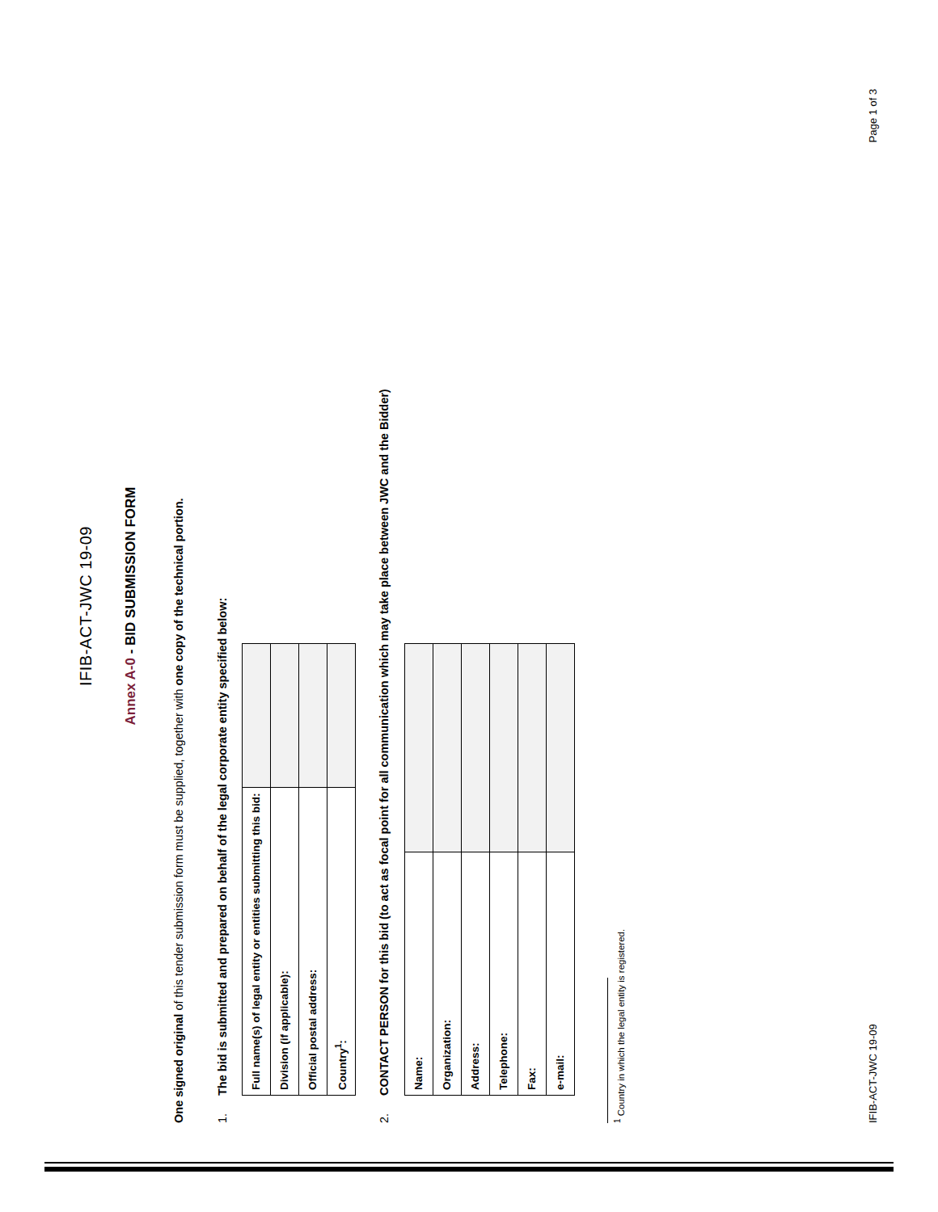IFIB-ACT-JWC 19-09
Annex A-0 - BID SUBMISSION FORM
One signed original of this tender submission form must be supplied, together with one copy of the technical portion.
1. The bid is submitted and prepared on behalf of the legal corporate entity specified below:
| Full name(s) of legal entity or entities submitting this bid: | |
| Division (if applicable): | |
| Official postal address: | |
| Country 1 : | |
2. CONTACT PERSON for this bid (to act as focal point for all communication which may take place between JWC and the Bidder)
| Name: | |
| Organization: | |
| Address: | |
| Telephone: | |
| Fax: | |
| e-mail: | |
1 Country in which the legal entity is registered.
IFIB-ACT-JWC 19-09 Page 1 of 3